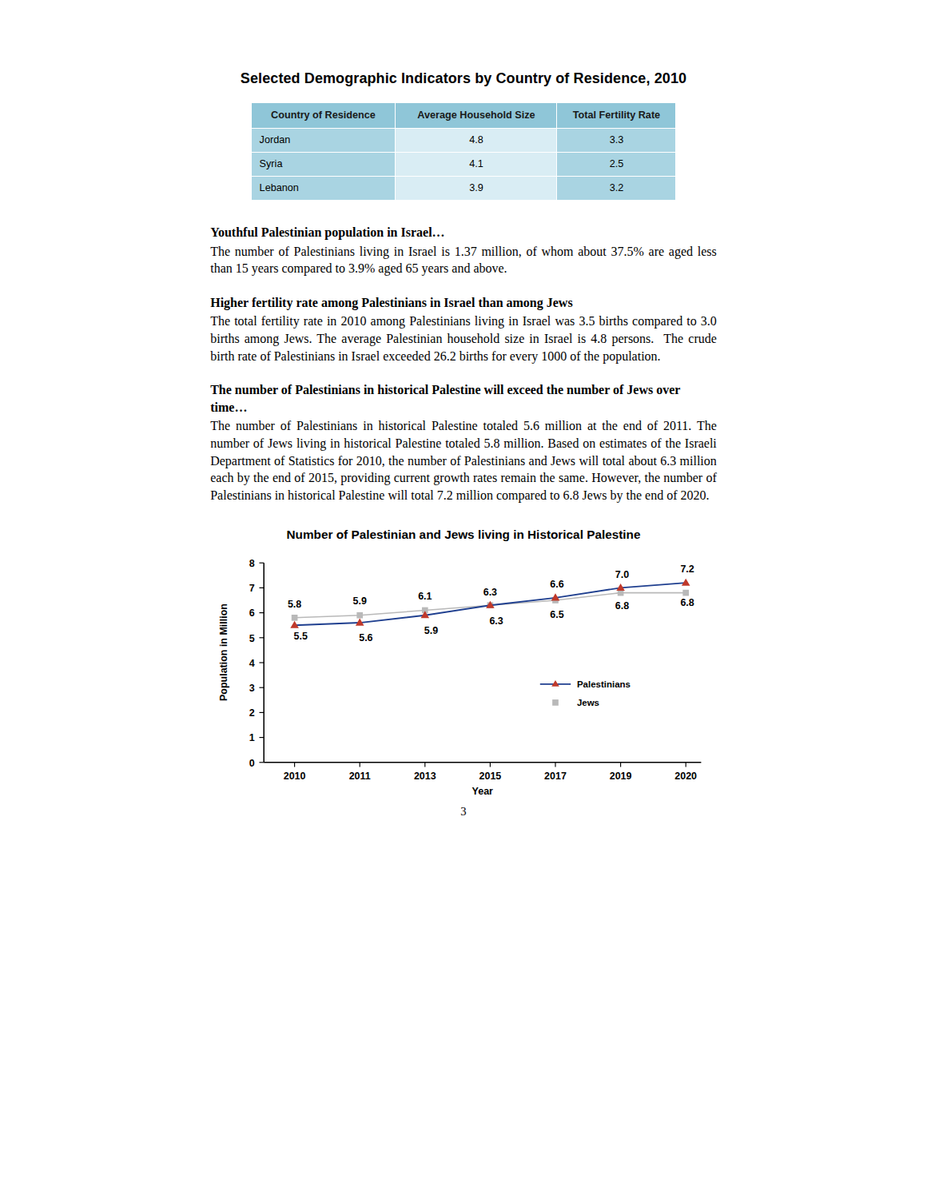Selected Demographic Indicators by Country of Residence, 2010
| Country of Residence | Average Household Size | Total Fertility Rate |
| --- | --- | --- |
| Jordan | 4.8 | 3.3 |
| Syria | 4.1 | 2.5 |
| Lebanon | 3.9 | 3.2 |
Youthful Palestinian population in Israel…
The number of Palestinians living in Israel is 1.37 million, of whom about 37.5% are aged less than 15 years compared to 3.9% aged 65 years and above.
Higher fertility rate among Palestinians in Israel than among Jews
The total fertility rate in 2010 among Palestinians living in Israel was 3.5 births compared to 3.0 births among Jews. The average Palestinian household size in Israel is 4.8 persons. The crude birth rate of Palestinians in Israel exceeded 26.2 births for every 1000 of the population.
The number of Palestinians in historical Palestine will exceed the number of Jews over time…
The number of Palestinians in historical Palestine totaled 5.6 million at the end of 2011. The number of Jews living in historical Palestine totaled 5.8 million. Based on estimates of the Israeli Department of Statistics for 2010, the number of Palestinians and Jews will total about 6.3 million each by the end of 2015, providing current growth rates remain the same. However, the number of Palestinians in historical Palestine will total 7.2 million compared to 6.8 Jews by the end of 2020.
Number of Palestinian and Jews living in Historical Palestine
Population in Million 0 1 2 3 4 5 6 7 8 2010 2011 2013 2015 2017 2019 2020 Year 5.8 5.9 6.1 6.3 6.6 7.0 7.2 5.5 5.6 5.9 6.3 6.5 6.8 6.8 Palestinians Jews
3